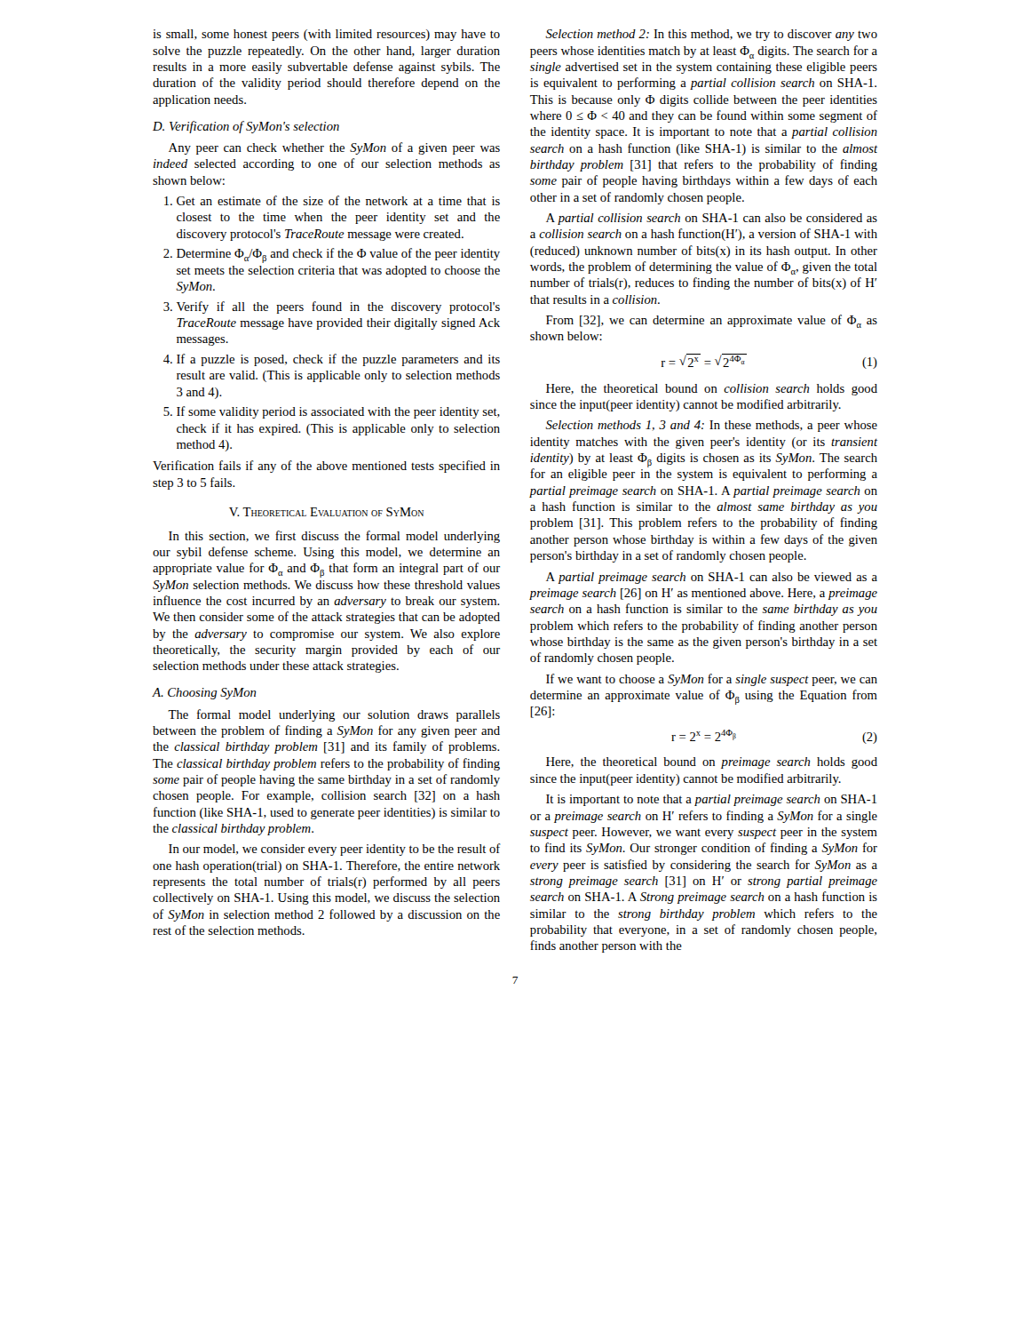is small, some honest peers (with limited resources) may have to solve the puzzle repeatedly. On the other hand, larger duration results in a more easily subvertable defense against sybils. The duration of the validity period should therefore depend on the application needs.
D. Verification of SyMon's selection
Any peer can check whether the SyMon of a given peer was indeed selected according to one of our selection methods as shown below:
Get an estimate of the size of the network at a time that is closest to the time when the peer identity set and the discovery protocol's TraceRoute message were created.
Determine Φα/Φβ and check if the Φ value of the peer identity set meets the selection criteria that was adopted to choose the SyMon.
Verify if all the peers found in the discovery protocol's TraceRoute message have provided their digitally signed Ack messages.
If a puzzle is posed, check if the puzzle parameters and its result are valid. (This is applicable only to selection methods 3 and 4).
If some validity period is associated with the peer identity set, check if it has expired. (This is applicable only to selection method 4).
Verification fails if any of the above mentioned tests specified in step 3 to 5 fails.
V. Theoretical Evaluation of SyMon
In this section, we first discuss the formal model underlying our sybil defense scheme. Using this model, we determine an appropriate value for Φα and Φβ that form an integral part of our SyMon selection methods. We discuss how these threshold values influence the cost incurred by an adversary to break our system. We then consider some of the attack strategies that can be adopted by the adversary to compromise our system. We also explore theoretically, the security margin provided by each of our selection methods under these attack strategies.
A. Choosing SyMon
The formal model underlying our solution draws parallels between the problem of finding a SyMon for any given peer and the classical birthday problem [31] and its family of problems. The classical birthday problem refers to the probability of finding some pair of people having the same birthday in a set of randomly chosen people. For example, collision search [32] on a hash function (like SHA-1, used to generate peer identities) is similar to the classical birthday problem.
In our model, we consider every peer identity to be the result of one hash operation(trial) on SHA-1. Therefore, the entire network represents the total number of trials(r) performed by all peers collectively on SHA-1. Using this model, we discuss the selection of SyMon in selection method 2 followed by a discussion on the rest of the selection methods.
Selection method 2: In this method, we try to discover any two peers whose identities match by at least Φα digits. The search for a single advertised set in the system containing these eligible peers is equivalent to performing a partial collision search on SHA-1. This is because only Φ digits collide between the peer identities where 0 ≤ Φ < 40 and they can be found within some segment of the identity space. It is important to note that a partial collision search on a hash function (like SHA-1) is similar to the almost birthday problem [31] that refers to the probability of finding some pair of people having birthdays within a few days of each other in a set of randomly chosen people.
A partial collision search on SHA-1 can also be considered as a collision search on a hash function(H′), a version of SHA-1 with (reduced) unknown number of bits(x) in its hash output. In other words, the problem of determining the value of Φα, given the total number of trials(r), reduces to finding the number of bits(x) of H′ that results in a collision.
From [32], we can determine an approximate value of Φα as shown below:
r = 2x = 24Φα (1)
Here, the theoretical bound on collision search holds good since the input(peer identity) cannot be modified arbitrarily.
Selection methods 1, 3 and 4: In these methods, a peer whose identity matches with the given peer's identity (or its transient identity) by at least Φβ digits is chosen as its SyMon. The search for an eligible peer in the system is equivalent to performing a partial preimage search on SHA-1. A partial preimage search on a hash function is similar to the almost same birthday as you problem [31]. This problem refers to the probability of finding another person whose birthday is within a few days of the given person's birthday in a set of randomly chosen people.
A partial preimage search on SHA-1 can also be viewed as a preimage search [26] on H′ as mentioned above. Here, a preimage search on a hash function is similar to the same birthday as you problem which refers to the probability of finding another person whose birthday is the same as the given person's birthday in a set of randomly chosen people.
If we want to choose a SyMon for a single suspect peer, we can determine an approximate value of Φβ using the Equation from [26]:
r = 2x = 24Φβ (2)
Here, the theoretical bound on preimage search holds good since the input(peer identity) cannot be modified arbitrarily.
It is important to note that a partial preimage search on SHA-1 or a preimage search on H′ refers to finding a SyMon for a single suspect peer. However, we want every suspect peer in the system to find its SyMon. Our stronger condition of finding a SyMon for every peer is satisfied by considering the search for SyMon as a strong preimage search [31] on H′ or strong partial preimage search on SHA-1. A Strong preimage search on a hash function is similar to the strong birthday problem which refers to the probability that everyone, in a set of randomly chosen people, finds another person with the
7